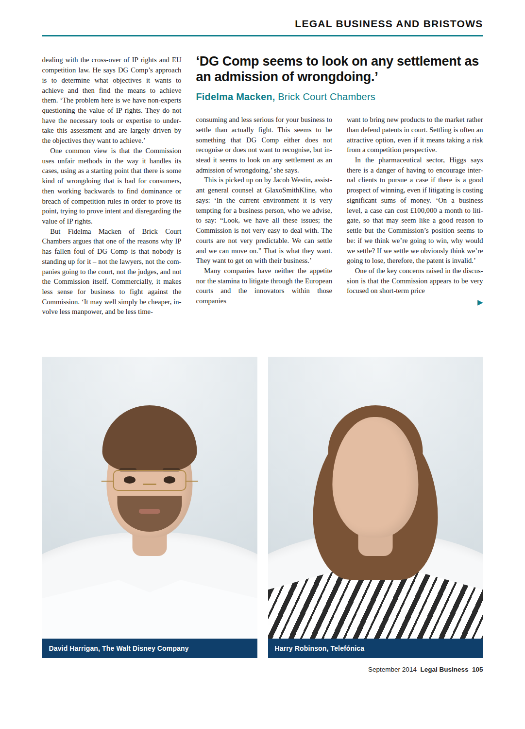Legal Business and Bristows
dealing with the cross-over of IP rights and EU competition law. He says DG Comp’s approach is to determine what objectives it wants to achieve and then find the means to achieve them. ‘The problem here is we have non-experts questioning the value of IP rights. They do not have the necessary tools or expertise to undertake this assessment and are largely driven by the objectives they want to achieve.’
One common view is that the Commission uses unfair methods in the way it handles its cases, using as a starting point that there is some kind of wrongdoing that is bad for consumers, then working backwards to find dominance or breach of competition rules in order to prove its point, trying to prove intent and disregarding the value of IP rights.
But Fidelma Macken of Brick Court Chambers argues that one of the reasons why IP has fallen foul of DG Comp is that nobody is standing up for it – not the lawyers, not the companies going to the court, not the judges, and not the Commission itself. Commercially, it makes less sense for business to fight against the Commission. ‘It may well simply be cheaper, involve less manpower, and be less time-
‘DG Comp seems to look on any settlement as an admission of wrongdoing.’
Fidelma Macken, Brick Court Chambers
consuming and less serious for your business to settle than actually fight. This seems to be something that DG Comp either does not recognise or does not want to recognise, but instead it seems to look on any settlement as an admission of wrongdoing,’ she says.
This is picked up on by Jacob Westin, assistant general counsel at GlaxoSmithKline, who says: ‘In the current environment it is very tempting for a business person, who we advise, to say: “Look, we have all these issues; the Commission is not very easy to deal with. The courts are not very predictable. We can settle and we can move on.” That is what they want. They want to get on with their business.’
Many companies have neither the appetite nor the stamina to litigate through the European courts and the innovators within those companies
want to bring new products to the market rather than defend patents in court. Settling is often an attractive option, even if it means taking a risk from a competition perspective.
In the pharmaceutical sector, Higgs says there is a danger of having to encourage internal clients to pursue a case if there is a good prospect of winning, even if litigating is costing significant sums of money. ‘On a business level, a case can cost £100,000 a month to litigate, so that may seem like a good reason to settle but the Commission’s position seems to be: if we think we’re going to win, why would we settle? If we settle we obviously think we’re going to lose, therefore, the patent is invalid.’
One of the key concerns raised in the discussion is that the Commission appears to be very focused on short-term price
▶
David Harrigan, The Walt Disney Company
Harry Robinson, Telefónica
September 2014 Legal Business 105